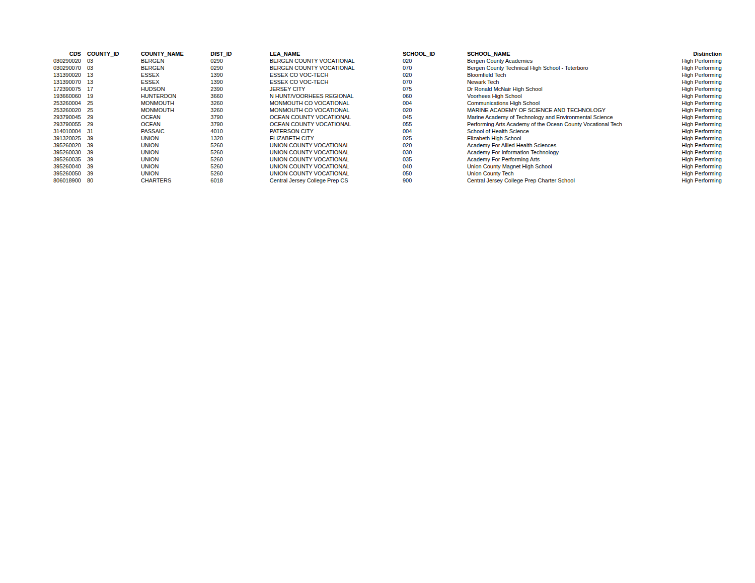| CDS | COUNTY_ID | COUNTY_NAME | DIST_ID | LEA_NAME | SCHOOL_ID | SCHOOL_NAME | Distinction |
| --- | --- | --- | --- | --- | --- | --- | --- |
| 030290020 | 03 | BERGEN | 0290 | BERGEN COUNTY VOCATIONAL | 020 | Bergen County Academies | High Performing |
| 030290070 | 03 | BERGEN | 0290 | BERGEN COUNTY VOCATIONAL | 070 | Bergen County Technical High School - Teterboro | High Performing |
| 131390020 | 13 | ESSEX | 1390 | ESSEX CO VOC-TECH | 020 | Bloomfield Tech | High Performing |
| 131390070 | 13 | ESSEX | 1390 | ESSEX CO VOC-TECH | 070 | Newark Tech | High Performing |
| 172390075 | 17 | HUDSON | 2390 | JERSEY CITY | 075 | Dr Ronald McNair High School | High Performing |
| 193660060 | 19 | HUNTERDON | 3660 | N HUNT/VOORHEES REGIONAL | 060 | Voorhees High School | High Performing |
| 253260004 | 25 | MONMOUTH | 3260 | MONMOUTH CO VOCATIONAL | 004 | Communications High School | High Performing |
| 253260020 | 25 | MONMOUTH | 3260 | MONMOUTH CO VOCATIONAL | 020 | MARINE ACADEMY OF SCIENCE AND TECHNOLOGY | High Performing |
| 293790045 | 29 | OCEAN | 3790 | OCEAN COUNTY VOCATIONAL | 045 | Marine Academy of Technology and Environmental Science | High Performing |
| 293790055 | 29 | OCEAN | 3790 | OCEAN COUNTY VOCATIONAL | 055 | Performing Arts Academy of the Ocean County Vocational Tech | High Performing |
| 314010004 | 31 | PASSAIC | 4010 | PATERSON CITY | 004 | School of Health Science | High Performing |
| 391320025 | 39 | UNION | 1320 | ELIZABETH CITY | 025 | Elizabeth High School | High Performing |
| 395260020 | 39 | UNION | 5260 | UNION COUNTY VOCATIONAL | 020 | Academy For Allied Health Sciences | High Performing |
| 395260030 | 39 | UNION | 5260 | UNION COUNTY VOCATIONAL | 030 | Academy For Information Technology | High Performing |
| 395260035 | 39 | UNION | 5260 | UNION COUNTY VOCATIONAL | 035 | Academy For Performing Arts | High Performing |
| 395260040 | 39 | UNION | 5260 | UNION COUNTY VOCATIONAL | 040 | Union County Magnet High School | High Performing |
| 395260050 | 39 | UNION | 5260 | UNION COUNTY VOCATIONAL | 050 | Union County Tech | High Performing |
| 806018900 | 80 | CHARTERS | 6018 | Central Jersey College Prep CS | 900 | Central Jersey College Prep Charter School | High Performing |